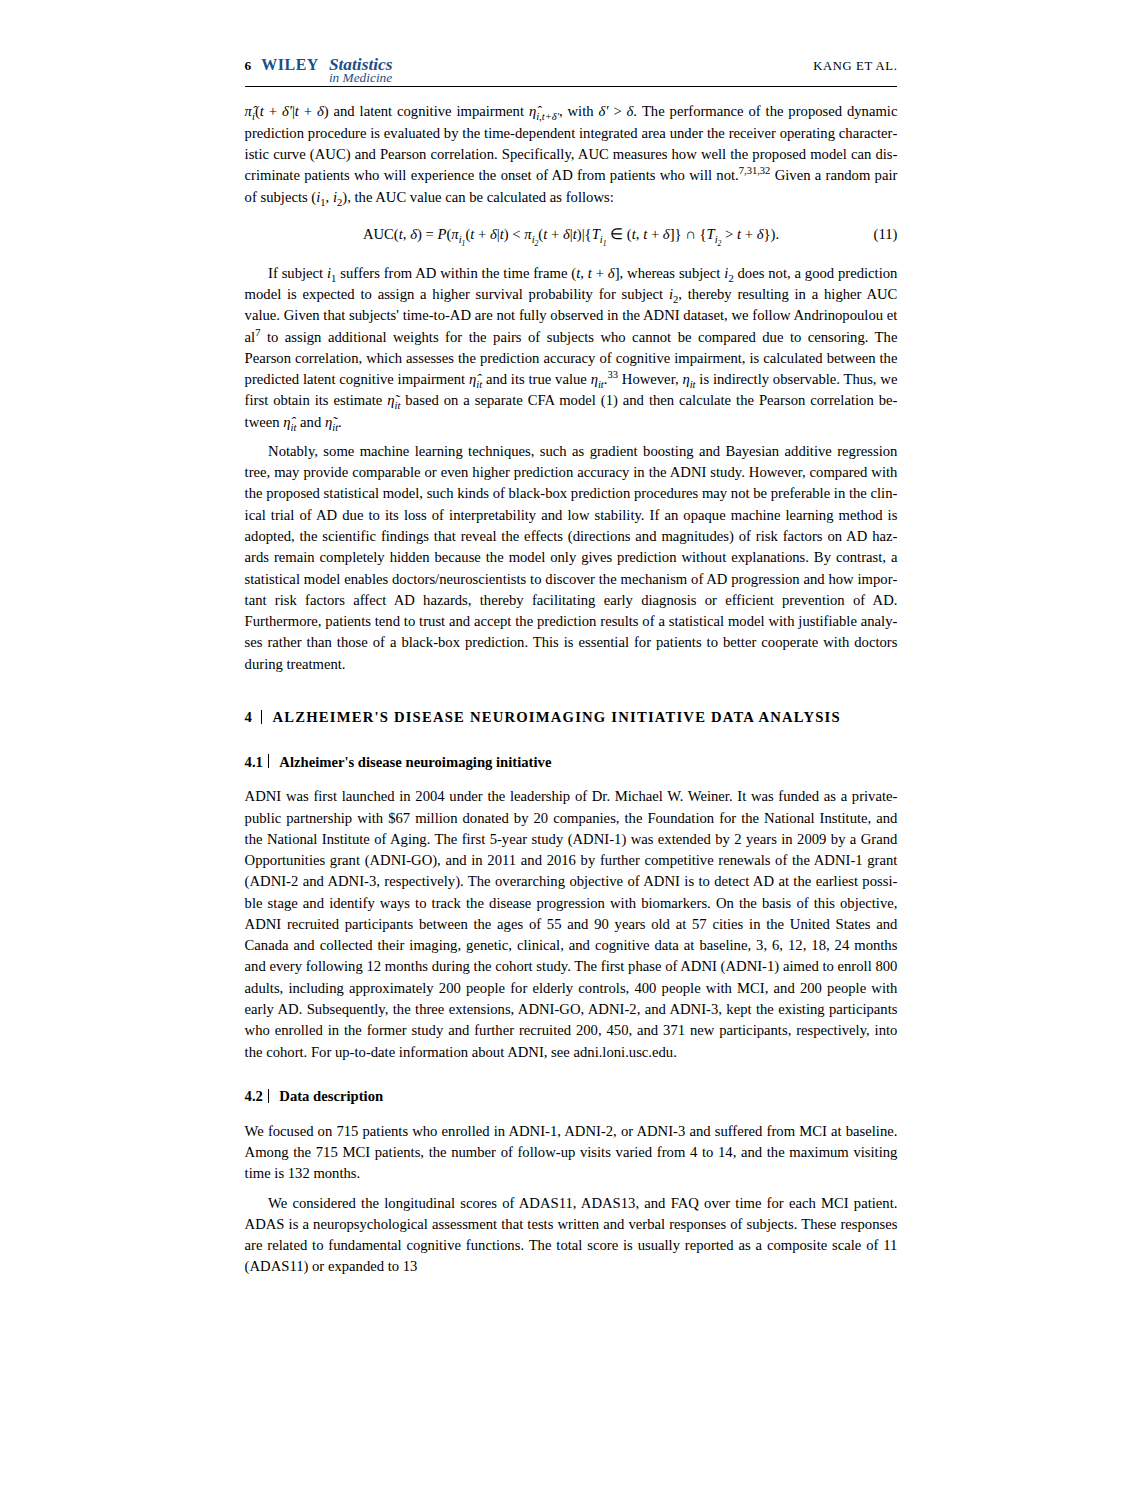6 WILEY Statistics in Medicine
KANG ET AL.
π̂i(t + δ′|t + δ) and latent cognitive impairment η̂i,t+δ′, with δ′ > δ. The performance of the proposed dynamic prediction procedure is evaluated by the time-dependent integrated area under the receiver operating characteristic curve (AUC) and Pearson correlation. Specifically, AUC measures how well the proposed model can discriminate patients who will experience the onset of AD from patients who will not.7,31,32 Given a random pair of subjects (i1, i2), the AUC value can be calculated as follows:
AUC(t, δ) = P(πi1(t + δ|t) < πi2(t + δ|t)|{Ti1 ∈ (t, t + δ]} ∩ {Ti2 > t + δ}).
(11)
If subject i1 suffers from AD within the time frame (t, t + δ], whereas subject i2 does not, a good prediction model is expected to assign a higher survival probability for subject i2, thereby resulting in a higher AUC value. Given that subjects' time-to-AD are not fully observed in the ADNI dataset, we follow Andrinopoulou et al7 to assign additional weights for the pairs of subjects who cannot be compared due to censoring. The Pearson correlation, which assesses the prediction accuracy of cognitive impairment, is calculated between the predicted latent cognitive impairment η̂it and its true value ηit.33 However, ηit is indirectly observable. Thus, we first obtain its estimate η̃it based on a separate CFA model (1) and then calculate the Pearson correlation between η̂it and η̃it.
Notably, some machine learning techniques, such as gradient boosting and Bayesian additive regression tree, may provide comparable or even higher prediction accuracy in the ADNI study. However, compared with the proposed statistical model, such kinds of black-box prediction procedures may not be preferable in the clinical trial of AD due to its loss of interpretability and low stability. If an opaque machine learning method is adopted, the scientific findings that reveal the effects (directions and magnitudes) of risk factors on AD hazards remain completely hidden because the model only gives prediction without explanations. By contrast, a statistical model enables doctors/neuroscientists to discover the mechanism of AD progression and how important risk factors affect AD hazards, thereby facilitating early diagnosis or efficient prevention of AD. Furthermore, patients tend to trust and accept the prediction results of a statistical model with justifiable analyses rather than those of a black-box prediction. This is essential for patients to better cooperate with doctors during treatment.
4 ALZHEIMER'S DISEASE NEUROIMAGING INITIATIVE DATA ANALYSIS
4.1 Alzheimer's disease neuroimaging initiative
ADNI was first launched in 2004 under the leadership of Dr. Michael W. Weiner. It was funded as a private-public partnership with $67 million donated by 20 companies, the Foundation for the National Institute, and the National Institute of Aging. The first 5-year study (ADNI-1) was extended by 2 years in 2009 by a Grand Opportunities grant (ADNI-GO), and in 2011 and 2016 by further competitive renewals of the ADNI-1 grant (ADNI-2 and ADNI-3, respectively). The overarching objective of ADNI is to detect AD at the earliest possible stage and identify ways to track the disease progression with biomarkers. On the basis of this objective, ADNI recruited participants between the ages of 55 and 90 years old at 57 cities in the United States and Canada and collected their imaging, genetic, clinical, and cognitive data at baseline, 3, 6, 12, 18, 24 months and every following 12 months during the cohort study. The first phase of ADNI (ADNI-1) aimed to enroll 800 adults, including approximately 200 people for elderly controls, 400 people with MCI, and 200 people with early AD. Subsequently, the three extensions, ADNI-GO, ADNI-2, and ADNI-3, kept the existing participants who enrolled in the former study and further recruited 200, 450, and 371 new participants, respectively, into the cohort. For up-to-date information about ADNI, see adni.loni.usc.edu.
4.2 Data description
We focused on 715 patients who enrolled in ADNI-1, ADNI-2, or ADNI-3 and suffered from MCI at baseline. Among the 715 MCI patients, the number of follow-up visits varied from 4 to 14, and the maximum visiting time is 132 months.
We considered the longitudinal scores of ADAS11, ADAS13, and FAQ over time for each MCI patient. ADAS is a neuropsychological assessment that tests written and verbal responses of subjects. These responses are related to fundamental cognitive functions. The total score is usually reported as a composite scale of 11 (ADAS11) or expanded to 13